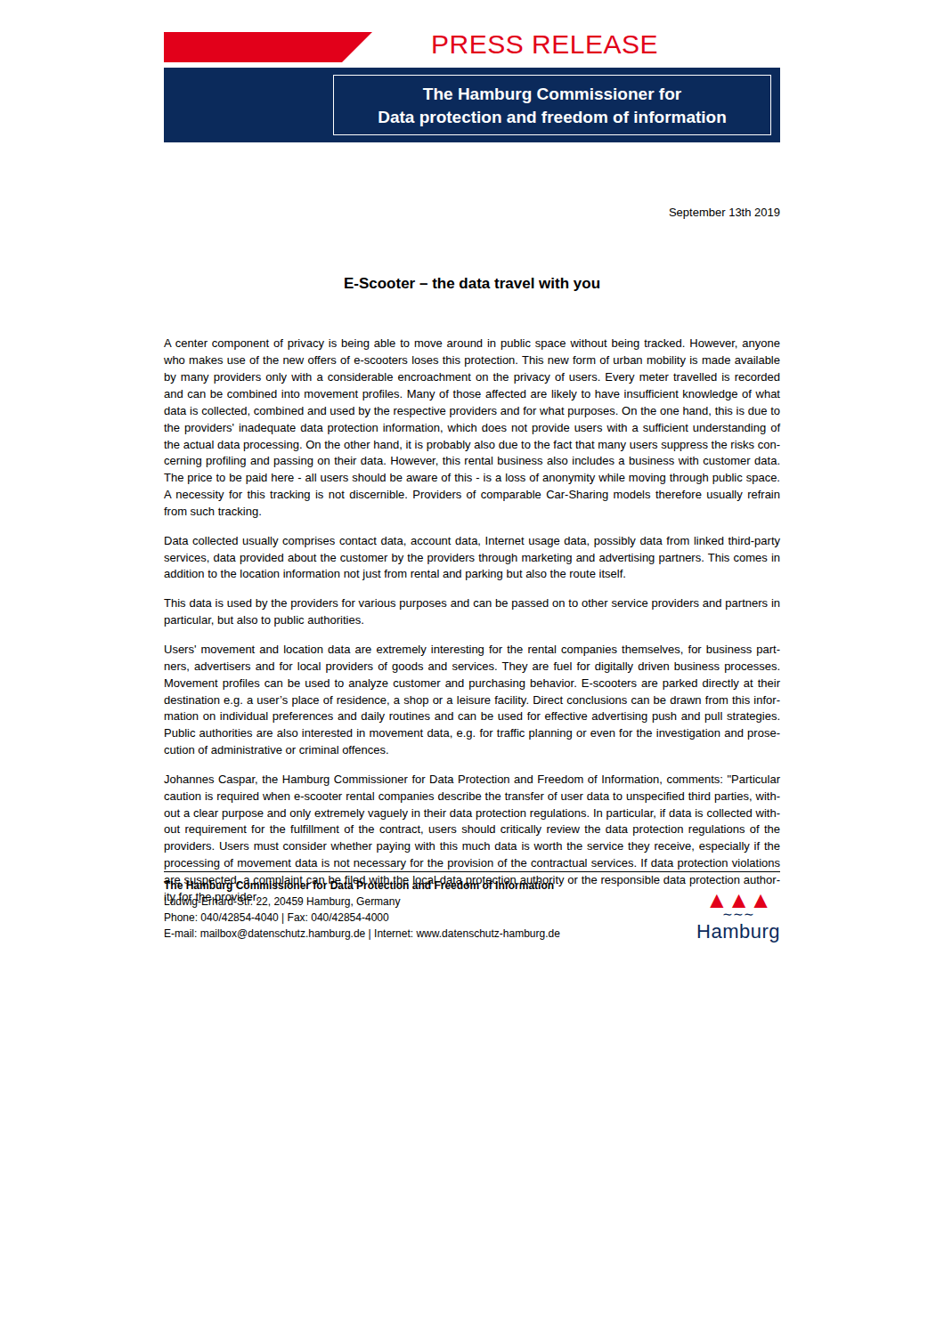PRESS RELEASE
The Hamburg Commissioner for Data protection and freedom of information
September 13th 2019
E-Scooter – the data travel with you
A center component of privacy is being able to move around in public space without being tracked. However, anyone who makes use of the new offers of e-scooters loses this protection. This new form of urban mobility is made available by many providers only with a considerable encroachment on the privacy of users. Every meter travelled is recorded and can be combined into movement profiles. Many of those affected are likely to have insufficient knowledge of what data is collected, combined and used by the respective providers and for what purposes. On the one hand, this is due to the providers' inadequate data protection information, which does not provide users with a sufficient understanding of the actual data processing. On the other hand, it is probably also due to the fact that many users suppress the risks concerning profiling and passing on their data. However, this rental business also includes a business with customer data. The price to be paid here - all users should be aware of this - is a loss of anonymity while moving through public space. A necessity for this tracking is not discernible. Providers of comparable Car-Sharing models therefore usually refrain from such tracking.
Data collected usually comprises contact data, account data, Internet usage data, possibly data from linked third-party services, data provided about the customer by the providers through marketing and advertising partners. This comes in addition to the location information not just from rental and parking but also the route itself.
This data is used by the providers for various purposes and can be passed on to other service providers and partners in particular, but also to public authorities.
Users' movement and location data are extremely interesting for the rental companies themselves, for business partners, advertisers and for local providers of goods and services. They are fuel for digitally driven business processes. Movement profiles can be used to analyze customer and purchasing behavior. E-scooters are parked directly at their destination e.g. a user’s place of residence, a shop or a leisure facility. Direct conclusions can be drawn from this information on individual preferences and daily routines and can be used for effective advertising push and pull strategies. Public authorities are also interested in movement data, e.g. for traffic planning or even for the investigation and prosecution of administrative or criminal offences.
Johannes Caspar, the Hamburg Commissioner for Data Protection and Freedom of Information, comments: "Particular caution is required when e-scooter rental companies describe the transfer of user data to unspecified third parties, without a clear purpose and only extremely vaguely in their data protection regulations. In particular, if data is collected without requirement for the fulfillment of the contract, users should critically review the data protection regulations of the providers. Users must consider whether paying with this much data is worth the service they receive, especially if the processing of movement data is not necessary for the provision of the contractual services. If data protection violations are suspected, a complaint can be filed with the local data protection authority or the responsible data protection authority for the provider.
The Hamburg Commissioner for Data Protection and Freedom of Information
Ludwig-Erhard-Str. 22, 20459 Hamburg, Germany
Phone: 040/42854-4040 | Fax: 040/42854-4000
E-mail: mailbox@datenschutz.hamburg.de | Internet: www.datenschutz-hamburg.de
▲▲▲
∼∼∼
Hamburg